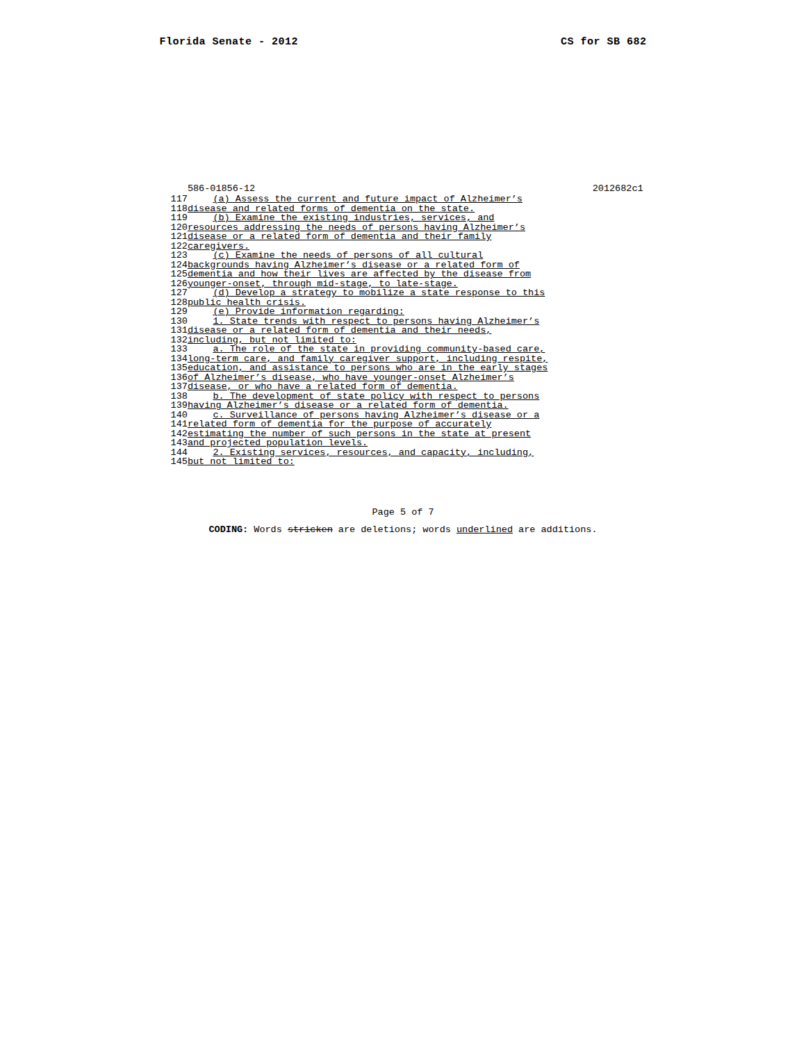Florida Senate - 2012 CS for SB 682
586-01856-12 2012682c1
| 117 | (a) Assess the current and future impact of Alzheimer’s |
| 118 | disease and related forms of dementia on the state. |
| 119 | (b) Examine the existing industries, services, and |
| 120 | resources addressing the needs of persons having Alzheimer’s |
| 121 | disease or a related form of dementia and their family |
| 122 | caregivers. |
| 123 | (c) Examine the needs of persons of all cultural |
| 124 | backgrounds having Alzheimer’s disease or a related form of |
| 125 | dementia and how their lives are affected by the disease from |
| 126 | younger-onset, through mid-stage, to late-stage. |
| 127 | (d) Develop a strategy to mobilize a state response to this |
| 128 | public health crisis. |
| 129 | (e) Provide information regarding: |
| 130 | 1. State trends with respect to persons having Alzheimer’s |
| 131 | disease or a related form of dementia and their needs, |
| 132 | including, but not limited to: |
| 133 | a. The role of the state in providing community-based care, |
| 134 | long-term care, and family caregiver support, including respite, |
| 135 | education, and assistance to persons who are in the early stages |
| 136 | of Alzheimer’s disease, who have younger-onset Alzheimer’s |
| 137 | disease, or who have a related form of dementia. |
| 138 | b. The development of state policy with respect to persons |
| 139 | having Alzheimer’s disease or a related form of dementia. |
| 140 | c. Surveillance of persons having Alzheimer’s disease or a |
| 141 | related form of dementia for the purpose of accurately |
| 142 | estimating the number of such persons in the state at present |
| 143 | and projected population levels. |
| 144 | 2. Existing services, resources, and capacity, including, |
| 145 | but not limited to: |
Page 5 of 7
CODING: Words stricken are deletions; words underlined are additions.